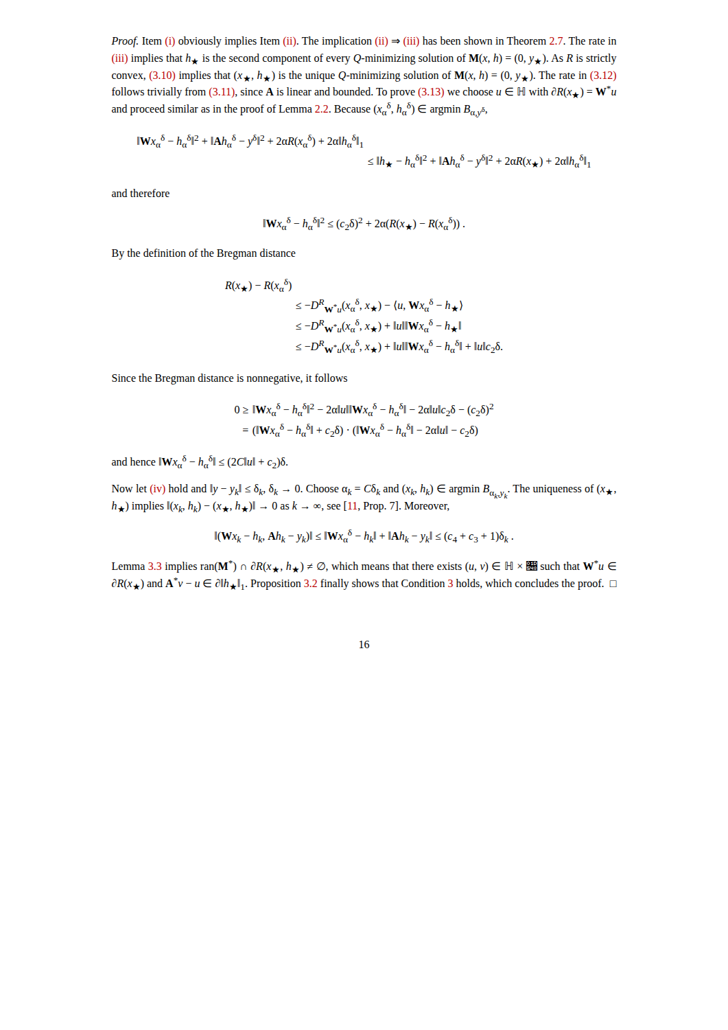Proof. Item (i) obviously implies Item (ii). The implication (ii) ⇒ (iii) has been shown in Theorem 2.7. The rate in (iii) implies that h★ is the second component of every Q-minimizing solution of M(x, h) = (0, y★). As R is strictly convex, (3.10) implies that (x★, h★) is the unique Q-minimizing solution of M(x, h) = (0, y★). The rate in (3.12) follows trivially from (3.11), since A is linear and bounded. To prove (3.13) we choose u ∈ ℍ with ∂R(x★) = W*u and proceed similar as in the proof of Lemma 2.2. Because (xαδ, hαδ) ∈ argmin Bα,yδ,
‖Wxαδ − hαδ‖2 + ‖Ahαδ − yδ‖2 + 2αR(xαδ) + 2α‖hαδ‖1
≤ ‖h★ − hαδ‖2 + ‖Ahαδ − yδ‖2 + 2αR(x★) + 2α‖hαδ‖1
and therefore
‖Wxαδ − hαδ‖2 ≤ (c2δ)2 + 2α(R(x★) − R(xαδ)) .
By the definition of the Bregman distance
R(x★) − R(xαδ)
≤ −DRW*u(xαδ, x★) − ⟨u, Wxαδ − h★⟩
≤ −DRW*u(xαδ, x★) + ‖u‖‖Wxαδ − h★‖
≤ −DRW*u(xαδ, x★) + ‖u‖‖Wxαδ − hαδ‖ + ‖u‖c2δ.
Since the Bregman distance is nonnegative, it follows
0 ≥ ‖Wxαδ − hαδ‖2 − 2α‖u‖‖Wxαδ − hαδ‖ − 2α‖u‖c2δ − (c2δ)2
= (‖Wxαδ − hαδ‖ + c2δ) · (‖Wxαδ − hαδ‖ − 2α‖u‖ − c2δ)
and hence ‖Wxαδ − hαδ‖ ≤ (2C‖u‖ + c2)δ.
Now let (iv) hold and ‖y − yk‖ ≤ δk, δk → 0. Choose αk = Cδk and (xk, hk) ∈ argmin Bαk,yk. The uniqueness of (x★, h★) implies ‖(xk, hk) − (x★, h★)‖ → 0 as k → ∞, see [11, Prop. 7]. Moreover,
‖(Wxk − hk, Ahk − yk)‖ ≤ ‖Wxαδ − hk‖ + ‖Ahk − yk‖ ≤ (c4 + c3 + 1)δk .
Lemma 3.3 implies ran(M*) ∩ ∂R(x★, h★) ≠ ∅, which means that there exists (u, v) ∈ ℍ × 𝕈 such that W*u ∈ ∂R(x★) and A*v − u ∈ ∂‖h★‖1. Proposition 3.2 finally shows that Condition 3 holds, which concludes the proof. □
16